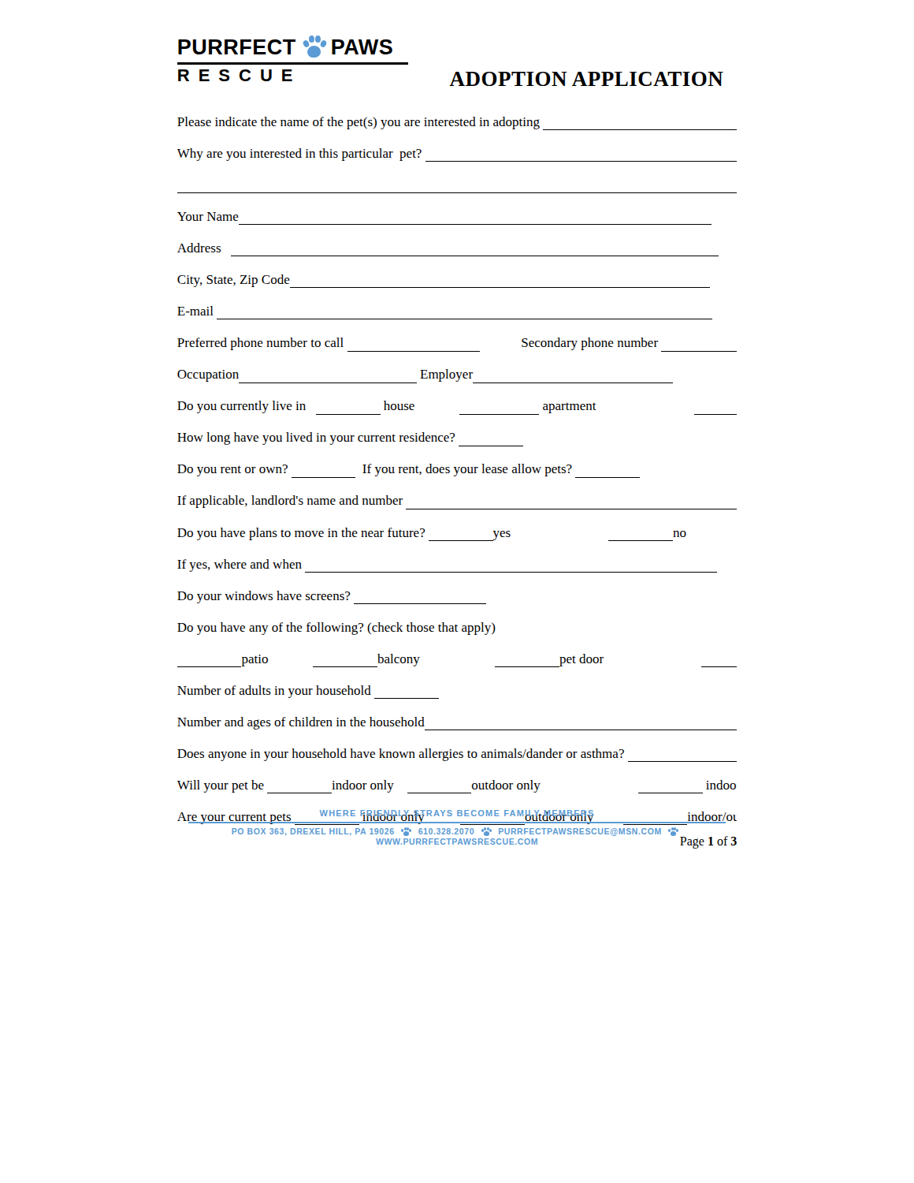PURRFECT PAWS
RESCUE
ADOPTION APPLICATION
Please indicate the name of the pet(s) you are interested in adopting
Why are you interested in this particular pet?
Your Name
Address
City, State, Zip Code
E-mail
Preferred phone number to call Secondary phone number
Occupation Employer
Do you currently live in house apartment condo
How long have you lived in your current residence?
Do you rent or own? If you rent, does your lease allow pets?
If applicable, landlord's name and number
Do you have plans to move in the near future? yes no
If yes, where and when
Do your windows have screens?
Do you have any of the following? (check those that apply)
patio balcony pet door front/backyard
Number of adults in your household
Number and ages of children in the household
Does anyone in your household have known allergies to animals/dander or asthma?
Will your pet be indoor only outdoor only indoor/outdoor ?
Are your current pets indoor only outdoor only indoor/outdoor ?
WHERE FRIENDLY STRAYS BECOME FAMILY MEMBERS
PO BOX 363, DREXEL HILL, PA 19026 610.328.2070 PURRFECTPAWSRESCUE@MSN.COM WWW.PURRFECTPAWSRESCUE.COM
Page 1 of 3